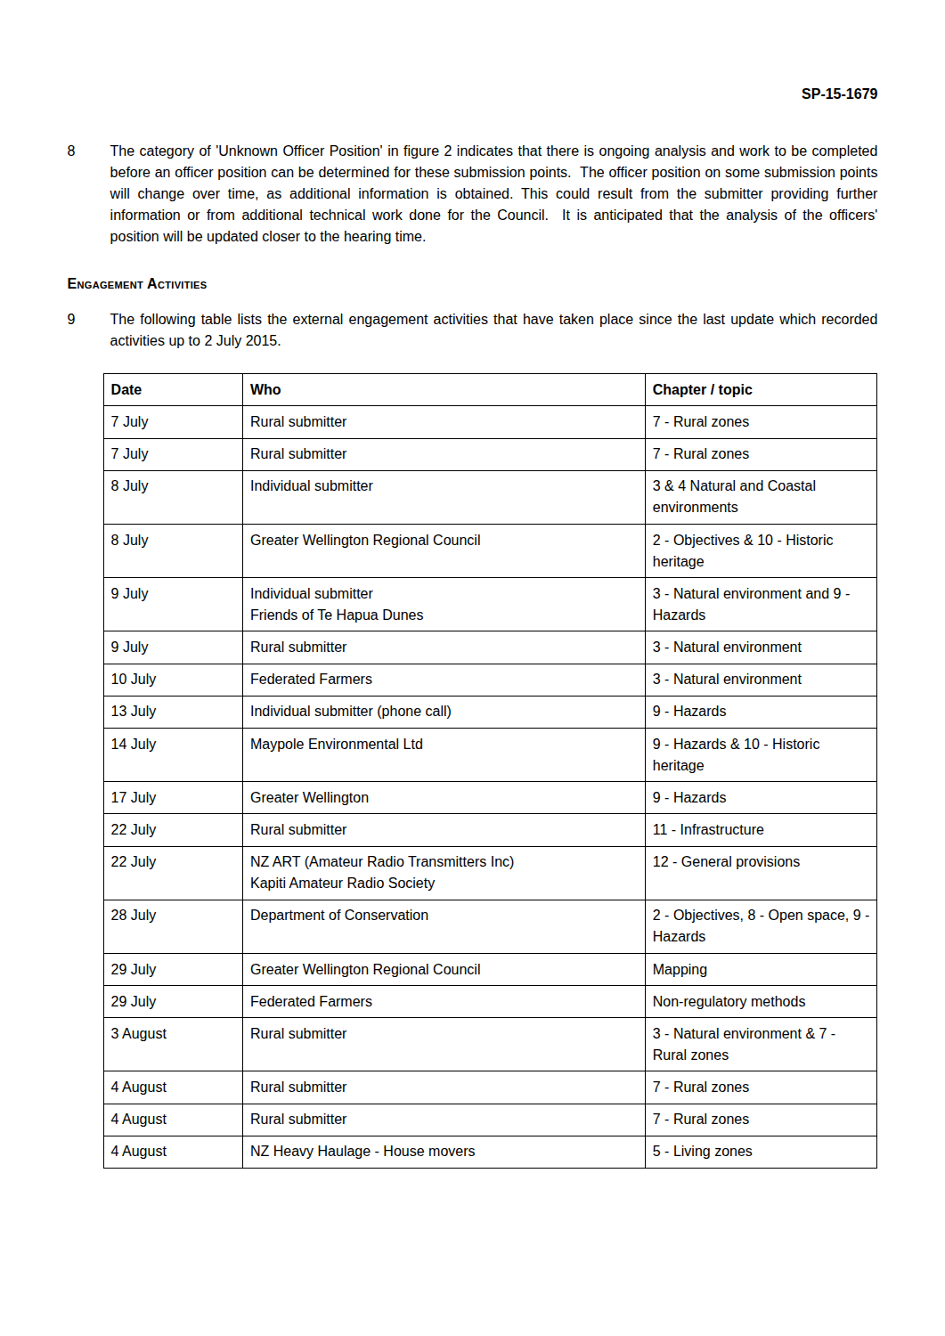SP-15-1679
8
The category of 'Unknown Officer Position' in figure 2 indicates that there is ongoing analysis and work to be completed before an officer position can be determined for these submission points. The officer position on some submission points will change over time, as additional information is obtained. This could result from the submitter providing further information or from additional technical work done for the Council. It is anticipated that the analysis of the officers' position will be updated closer to the hearing time.
Engagement Activities
9
The following table lists the external engagement activities that have taken place since the last update which recorded activities up to 2 July 2015.
| Date | Who | Chapter / topic |
| --- | --- | --- |
| 7 July | Rural submitter | 7 - Rural zones |
| 7 July | Rural submitter | 7 - Rural zones |
| 8 July | Individual submitter | 3 & 4 Natural and Coastal environments |
| 8 July | Greater Wellington Regional Council | 2 - Objectives & 10 - Historic heritage |
| 9 July | Individual submitter Friends of Te Hapua Dunes | 3 - Natural environment and 9 - Hazards |
| 9 July | Rural submitter | 3 - Natural environment |
| 10 July | Federated Farmers | 3 - Natural environment |
| 13 July | Individual submitter (phone call) | 9 - Hazards |
| 14 July | Maypole Environmental Ltd | 9 - Hazards & 10 - Historic heritage |
| 17 July | Greater Wellington | 9 - Hazards |
| 22 July | Rural submitter | 11 - Infrastructure |
| 22 July | NZ ART (Amateur Radio Transmitters Inc) Kapiti Amateur Radio Society | 12 - General provisions |
| 28 July | Department of Conservation | 2 - Objectives, 8 - Open space, 9 - Hazards |
| 29 July | Greater Wellington Regional Council | Mapping |
| 29 July | Federated Farmers | Non-regulatory methods |
| 3 August | Rural submitter | 3 - Natural environment & 7 - Rural zones |
| 4 August | Rural submitter | 7 - Rural zones |
| 4 August | Rural submitter | 7 - Rural zones |
| 4 August | NZ Heavy Haulage - House movers | 5 - Living zones |